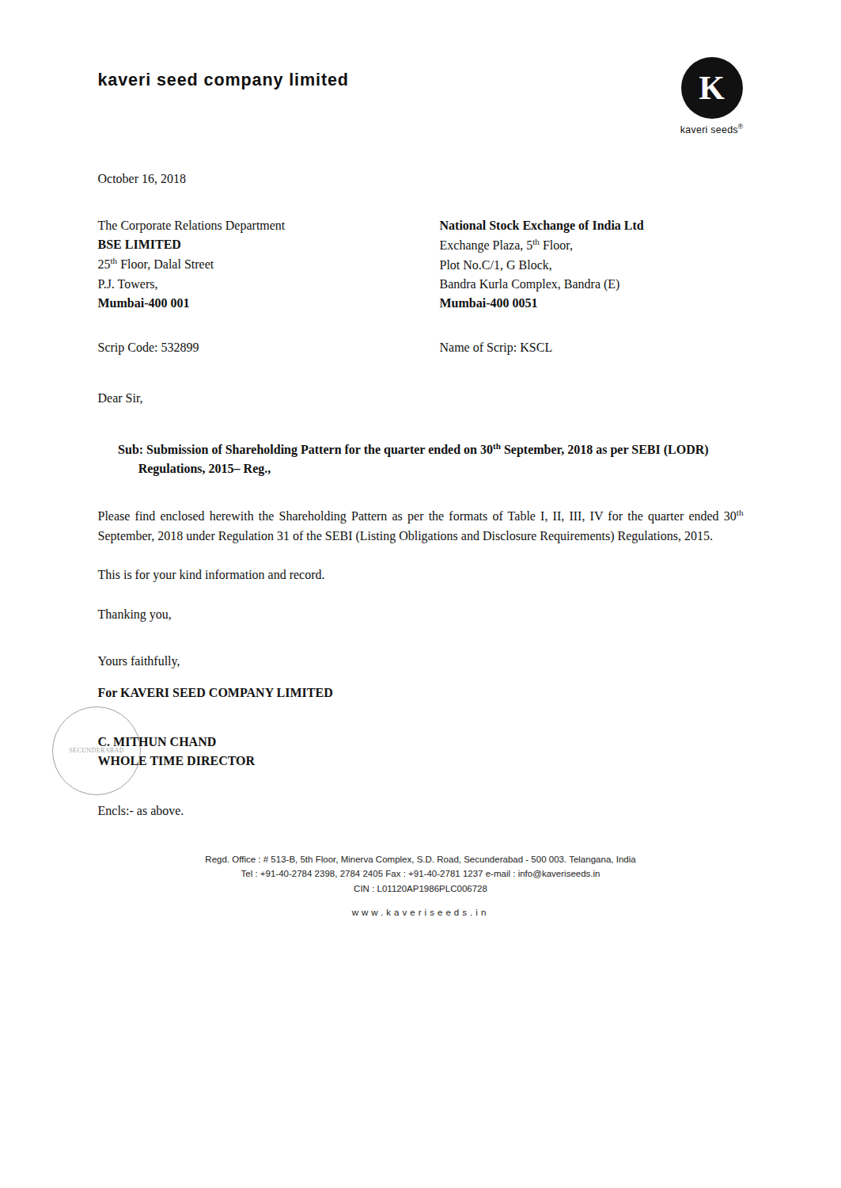kaveri seed company limited
K
kaveri seeds®
October 16, 2018
The Corporate Relations Department
BSE LIMITED
25th Floor, Dalal Street
P.J. Towers,
Mumbai-400 001
National Stock Exchange of India Ltd
Exchange Plaza, 5th Floor,
Plot No.C/1, G Block,
Bandra Kurla Complex, Bandra (E)
Mumbai-400 0051
Scrip Code: 532899
Name of Scrip: KSCL
Dear Sir,
Sub: Submission of Shareholding Pattern for the quarter ended on 30th September, 2018 as per SEBI (LODR) Regulations, 2015– Reg.,
Please find enclosed herewith the Shareholding Pattern as per the formats of Table I, II, III, IV for the quarter ended 30th September, 2018 under Regulation 31 of the SEBI (Listing Obligations and Disclosure Requirements) Regulations, 2015.
This is for your kind information and record.
Thanking you,
Yours faithfully,
For KAVERI SEED COMPANY LIMITED
SECUNDERABAD
C. MITHUN CHAND
WHOLE TIME DIRECTOR
Encls:- as above.
Regd. Office : # 513-B, 5th Floor, Minerva Complex, S.D. Road, Secunderabad - 500 003. Telangana, India
Tel : +91-40-2784 2398, 2784 2405 Fax : +91-40-2781 1237 e-mail : info@kaveriseeds.in
CIN : L01120AP1986PLC006728
www.kaveriseeds.in